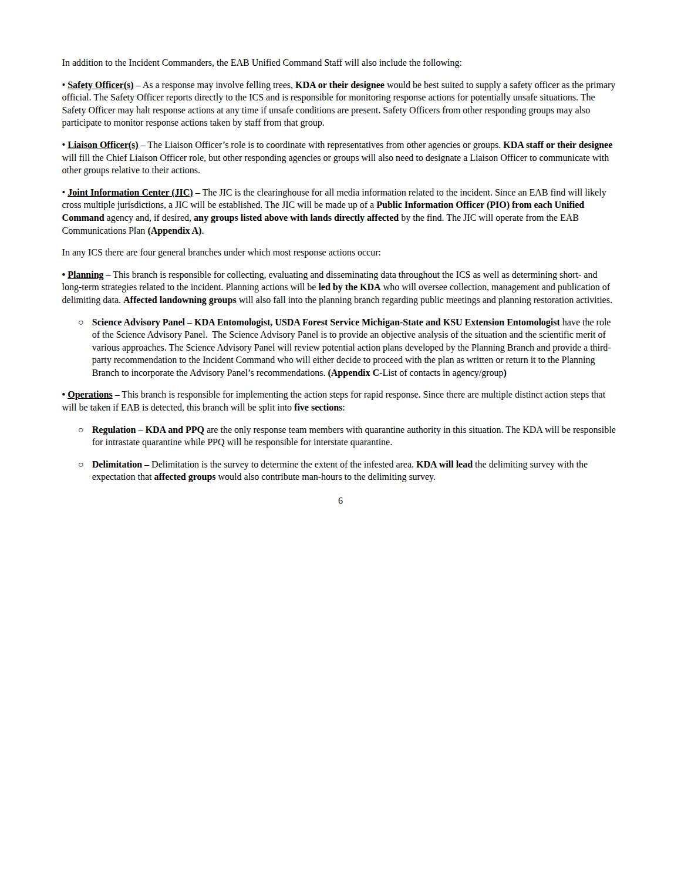In addition to the Incident Commanders, the EAB Unified Command Staff will also include the following:
• Safety Officer(s) – As a response may involve felling trees, KDA or their designee would be best suited to supply a safety officer as the primary official. The Safety Officer reports directly to the ICS and is responsible for monitoring response actions for potentially unsafe situations. The Safety Officer may halt response actions at any time if unsafe conditions are present. Safety Officers from other responding groups may also participate to monitor response actions taken by staff from that group.
• Liaison Officer(s) – The Liaison Officer’s role is to coordinate with representatives from other agencies or groups. KDA staff or their designee will fill the Chief Liaison Officer role, but other responding agencies or groups will also need to designate a Liaison Officer to communicate with other groups relative to their actions.
• Joint Information Center (JIC) – The JIC is the clearinghouse for all media information related to the incident. Since an EAB find will likely cross multiple jurisdictions, a JIC will be established. The JIC will be made up of a Public Information Officer (PIO) from each Unified Command agency and, if desired, any groups listed above with lands directly affected by the find. The JIC will operate from the EAB Communications Plan (Appendix A).
In any ICS there are four general branches under which most response actions occur:
• Planning – This branch is responsible for collecting, evaluating and disseminating data throughout the ICS as well as determining short- and long-term strategies related to the incident. Planning actions will be led by the KDA who will oversee collection, management and publication of delimiting data. Affected landowning groups will also fall into the planning branch regarding public meetings and planning restoration activities.
○ Science Advisory Panel – KDA Entomologist, USDA Forest Service Michigan-State and KSU Extension Entomologist have the role of the Science Advisory Panel. The Science Advisory Panel is to provide an objective analysis of the situation and the scientific merit of various approaches. The Science Advisory Panel will review potential action plans developed by the Planning Branch and provide a third-party recommendation to the Incident Command who will either decide to proceed with the plan as written or return it to the Planning Branch to incorporate the Advisory Panel’s recommendations. (Appendix C-List of contacts in agency/group)
• Operations – This branch is responsible for implementing the action steps for rapid response. Since there are multiple distinct action steps that will be taken if EAB is detected, this branch will be split into five sections:
○ Regulation – KDA and PPQ are the only response team members with quarantine authority in this situation. The KDA will be responsible for intrastate quarantine while PPQ will be responsible for interstate quarantine.
○ Delimitation – Delimitation is the survey to determine the extent of the infested area. KDA will lead the delimiting survey with the expectation that affected groups would also contribute man-hours to the delimiting survey.
6